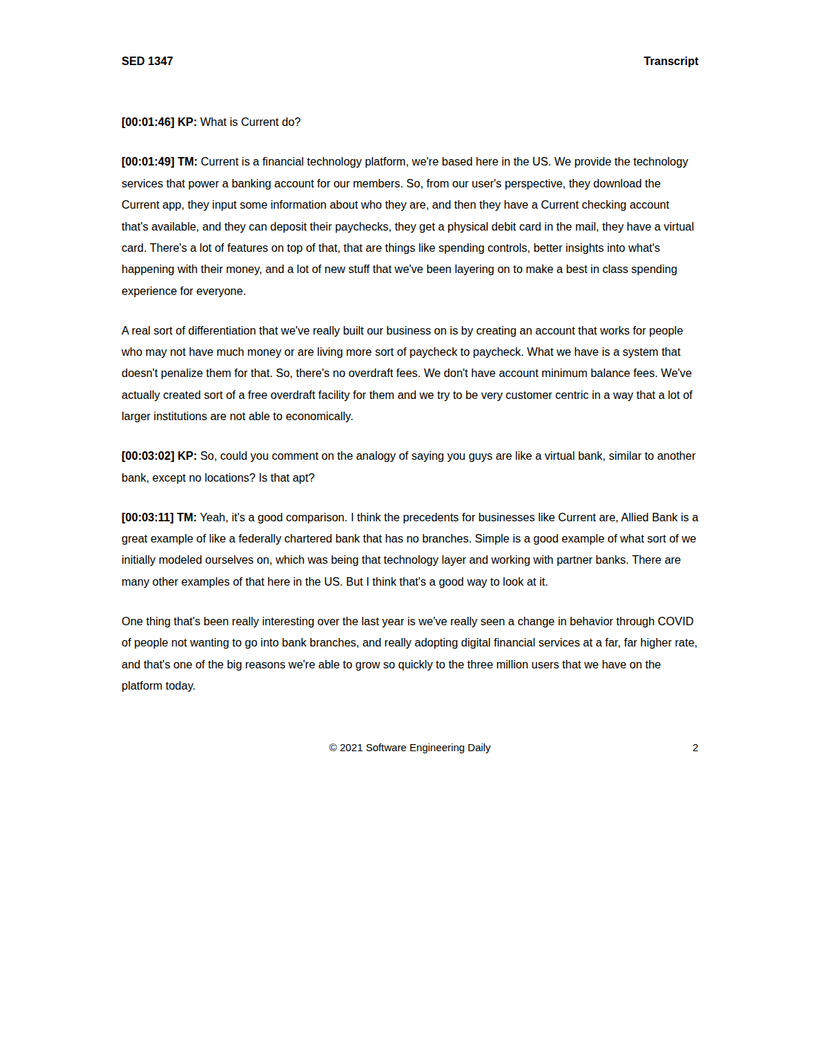SED 1347 Transcript
[00:01:46] KP: What is Current do?
[00:01:49] TM: Current is a financial technology platform, we're based here in the US. We provide the technology services that power a banking account for our members. So, from our user's perspective, they download the Current app, they input some information about who they are, and then they have a Current checking account that's available, and they can deposit their paychecks, they get a physical debit card in the mail, they have a virtual card. There's a lot of features on top of that, that are things like spending controls, better insights into what's happening with their money, and a lot of new stuff that we've been layering on to make a best in class spending experience for everyone.
A real sort of differentiation that we've really built our business on is by creating an account that works for people who may not have much money or are living more sort of paycheck to paycheck. What we have is a system that doesn't penalize them for that. So, there's no overdraft fees. We don't have account minimum balance fees. We've actually created sort of a free overdraft facility for them and we try to be very customer centric in a way that a lot of larger institutions are not able to economically.
[00:03:02] KP: So, could you comment on the analogy of saying you guys are like a virtual bank, similar to another bank, except no locations? Is that apt?
[00:03:11] TM: Yeah, it's a good comparison. I think the precedents for businesses like Current are, Allied Bank is a great example of like a federally chartered bank that has no branches. Simple is a good example of what sort of we initially modeled ourselves on, which was being that technology layer and working with partner banks. There are many other examples of that here in the US. But I think that's a good way to look at it.
One thing that's been really interesting over the last year is we've really seen a change in behavior through COVID of people not wanting to go into bank branches, and really adopting digital financial services at a far, far higher rate, and that's one of the big reasons we're able to grow so quickly to the three million users that we have on the platform today.
© 2021 Software Engineering Daily 2